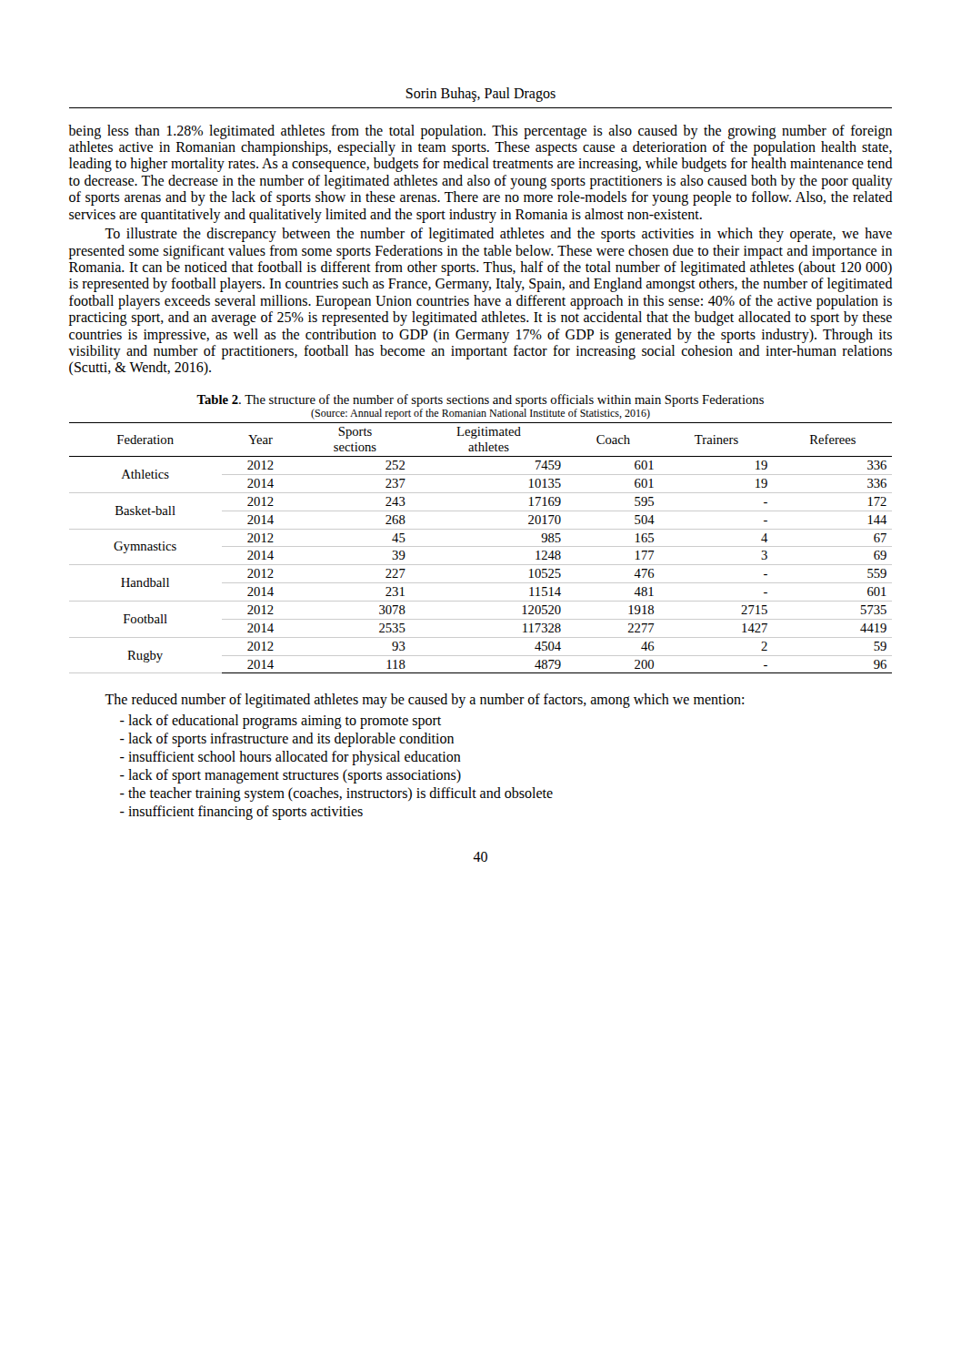Sorin Buhaş, Paul Dragos
being less than 1.28% legitimated athletes from the total population. This percentage is also caused by the growing number of foreign athletes active in Romanian championships, especially in team sports. These aspects cause a deterioration of the population health state, leading to higher mortality rates. As a consequence, budgets for medical treatments are increasing, while budgets for health maintenance tend to decrease. The decrease in the number of legitimated athletes and also of young sports practitioners is also caused both by the poor quality of sports arenas and by the lack of sports show in these arenas. There are no more role-models for young people to follow. Also, the related services are quantitatively and qualitatively limited and the sport industry in Romania is almost non-existent.
To illustrate the discrepancy between the number of legitimated athletes and the sports activities in which they operate, we have presented some significant values from some sports Federations in the table below. These were chosen due to their impact and importance in Romania. It can be noticed that football is different from other sports. Thus, half of the total number of legitimated athletes (about 120 000) is represented by football players. In countries such as France, Germany, Italy, Spain, and England amongst others, the number of legitimated football players exceeds several millions. European Union countries have a different approach in this sense: 40% of the active population is practicing sport, and an average of 25% is represented by legitimated athletes. It is not accidental that the budget allocated to sport by these countries is impressive, as well as the contribution to GDP (in Germany 17% of GDP is generated by the sports industry). Through its visibility and number of practitioners, football has become an important factor for increasing social cohesion and inter-human relations (Scutti, & Wendt, 2016).
Table 2. The structure of the number of sports sections and sports officials within main Sports Federations
(Source: Annual report of the Romanian National Institute of Statistics, 2016)
| Federation | Year | Sports sections | Legitimated athletes | Coach | Trainers | Referees |
| --- | --- | --- | --- | --- | --- | --- |
| Athletics | 2012 | 252 | 7459 | 601 | 19 | 336 |
| 2014 | 237 | 10135 | 601 | 19 | 336 |
| Basket-ball | 2012 | 243 | 17169 | 595 | - | 172 |
| 2014 | 268 | 20170 | 504 | - | 144 |
| Gymnastics | 2012 | 45 | 985 | 165 | 4 | 67 |
| 2014 | 39 | 1248 | 177 | 3 | 69 |
| Handball | 2012 | 227 | 10525 | 476 | - | 559 |
| 2014 | 231 | 11514 | 481 | - | 601 |
| Football | 2012 | 3078 | 120520 | 1918 | 2715 | 5735 |
| 2014 | 2535 | 117328 | 2277 | 1427 | 4419 |
| Rugby | 2012 | 93 | 4504 | 46 | 2 | 59 |
| 2014 | 118 | 4879 | 200 | - | 96 |
The reduced number of legitimated athletes may be caused by a number of factors, among which we mention:
lack of educational programs aiming to promote sport
lack of sports infrastructure and its deplorable condition
insufficient school hours allocated for physical education
lack of sport management structures (sports associations)
the teacher training system (coaches, instructors) is difficult and obsolete
insufficient financing of sports activities
40